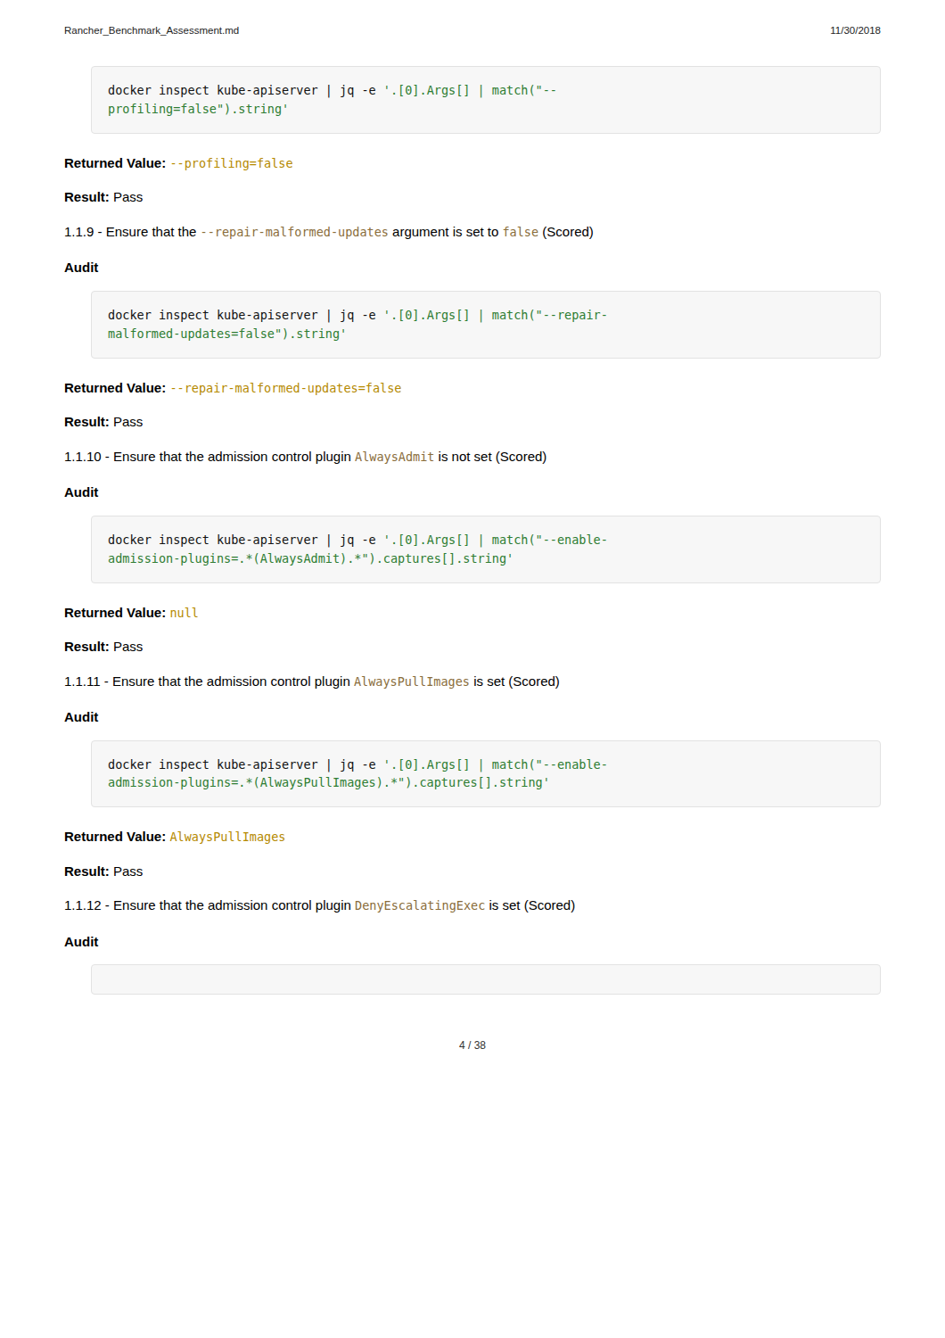Rancher_Benchmark_Assessment.md 11/30/2018
docker inspect kube-apiserver | jq -e '.[0].Args[] | match("--
profiling=false").string'
Returned Value: --profiling=false
Result: Pass
1.1.9 - Ensure that the --repair-malformed-updates argument is set to false (Scored)
Audit
docker inspect kube-apiserver | jq -e '.[0].Args[] | match("--repair-
malformed-updates=false").string'
Returned Value: --repair-malformed-updates=false
Result: Pass
1.1.10 - Ensure that the admission control plugin AlwaysAdmit is not set (Scored)
Audit
docker inspect kube-apiserver | jq -e '.[0].Args[] | match("--enable-
admission-plugins=.*(AlwaysAdmit).*").captures[].string'
Returned Value: null
Result: Pass
1.1.11 - Ensure that the admission control plugin AlwaysPullImages is set (Scored)
Audit
docker inspect kube-apiserver | jq -e '.[0].Args[] | match("--enable-
admission-plugins=.*(AlwaysPullImages).*").captures[].string'
Returned Value: AlwaysPullImages
Result: Pass
1.1.12 - Ensure that the admission control plugin DenyEscalatingExec is set (Scored)
Audit

4 / 38